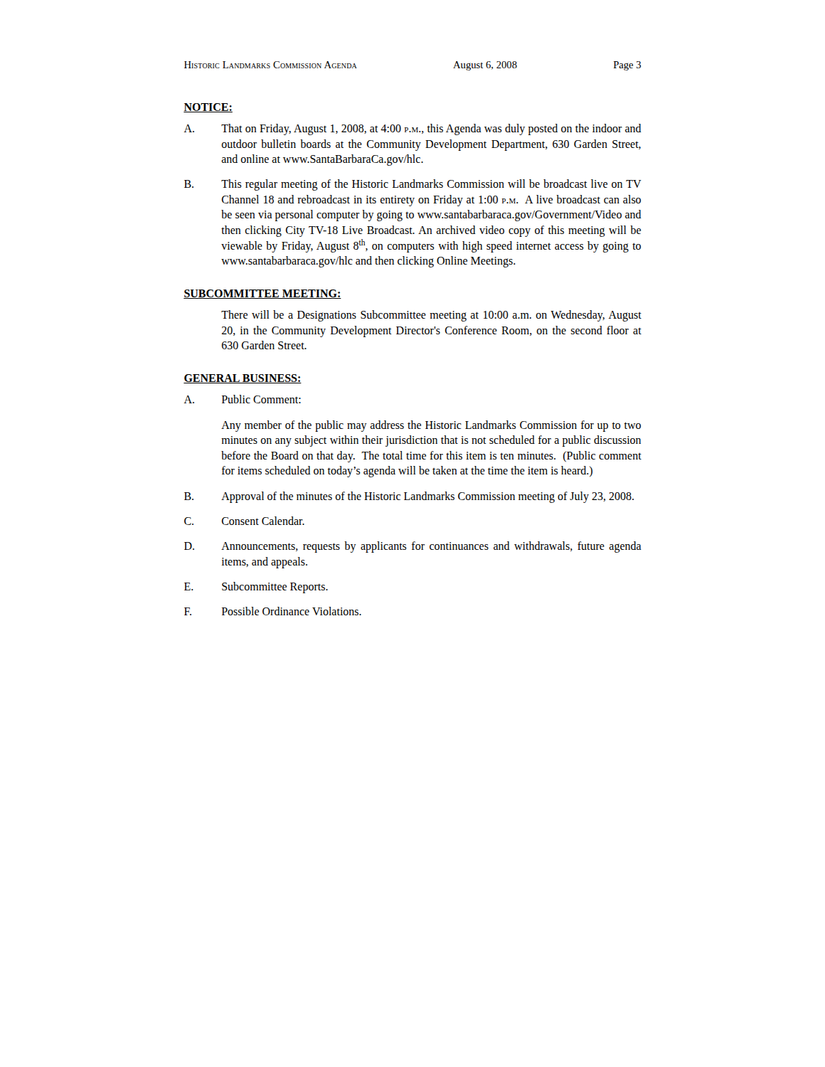Historic Landmarks Commission Agenda
August 6, 2008
Page 3
NOTICE:
A.
That on Friday, August 1, 2008, at 4:00 p.m., this Agenda was duly posted on the indoor and outdoor bulletin boards at the Community Development Department, 630 Garden Street, and online at www.SantaBarbaraCa.gov/hlc.
B.
This regular meeting of the Historic Landmarks Commission will be broadcast live on TV Channel 18 and rebroadcast in its entirety on Friday at 1:00 p.m. A live broadcast can also be seen via personal computer by going to www.santabarbaraca.gov/Government/Video and then clicking City TV-18 Live Broadcast. An archived video copy of this meeting will be viewable by Friday, August 8th, on computers with high speed internet access by going to www.santabarbaraca.gov/hlc and then clicking Online Meetings.
SUBCOMMITTEE MEETING:
There will be a Designations Subcommittee meeting at 10:00 a.m. on Wednesday, August 20, in the Community Development Director's Conference Room, on the second floor at 630 Garden Street.
GENERAL BUSINESS:
A.
Public Comment:
Any member of the public may address the Historic Landmarks Commission for up to two minutes on any subject within their jurisdiction that is not scheduled for a public discussion before the Board on that day. The total time for this item is ten minutes. (Public comment for items scheduled on today’s agenda will be taken at the time the item is heard.)
B.
Approval of the minutes of the Historic Landmarks Commission meeting of July 23, 2008.
C.
Consent Calendar.
D.
Announcements, requests by applicants for continuances and withdrawals, future agenda items, and appeals.
E.
Subcommittee Reports.
F.
Possible Ordinance Violations.